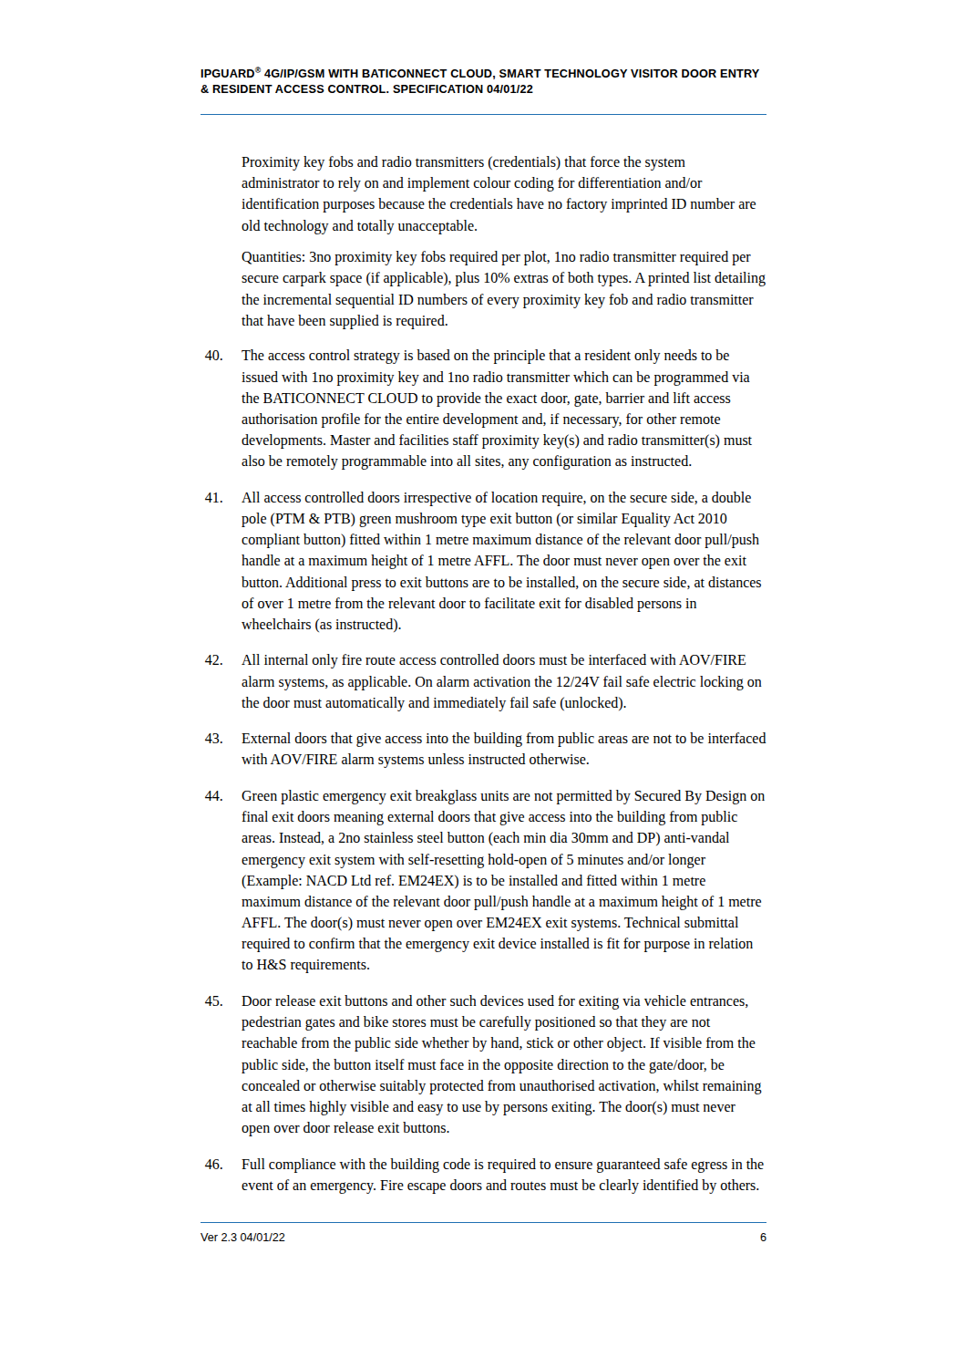IPGUARD® 4G/IP/GSM WITH BATICONNECT CLOUD, SMART TECHNOLOGY VISITOR DOOR ENTRY & RESIDENT ACCESS CONTROL. SPECIFICATION 04/01/22
Proximity key fobs and radio transmitters (credentials) that force the system administrator to rely on and implement colour coding for differentiation and/or identification purposes because the credentials have no factory imprinted ID number are old technology and totally unacceptable.
Quantities: 3no proximity key fobs required per plot, 1no radio transmitter required per secure carpark space (if applicable), plus 10% extras of both types. A printed list detailing the incremental sequential ID numbers of every proximity key fob and radio transmitter that have been supplied is required.
The access control strategy is based on the principle that a resident only needs to be issued with 1no proximity key and 1no radio transmitter which can be programmed via the BATICONNECT CLOUD to provide the exact door, gate, barrier and lift access authorisation profile for the entire development and, if necessary, for other remote developments. Master and facilities staff proximity key(s) and radio transmitter(s) must also be remotely programmable into all sites, any configuration as instructed.
All access controlled doors irrespective of location require, on the secure side, a double pole (PTM & PTB) green mushroom type exit button (or similar Equality Act 2010 compliant button) fitted within 1 metre maximum distance of the relevant door pull/push handle at a maximum height of 1 metre AFFL. The door must never open over the exit button. Additional press to exit buttons are to be installed, on the secure side, at distances of over 1 metre from the relevant door to facilitate exit for disabled persons in wheelchairs (as instructed).
All internal only fire route access controlled doors must be interfaced with AOV/FIRE alarm systems, as applicable. On alarm activation the 12/24V fail safe electric locking on the door must automatically and immediately fail safe (unlocked).
External doors that give access into the building from public areas are not to be interfaced with AOV/FIRE alarm systems unless instructed otherwise.
Green plastic emergency exit breakglass units are not permitted by Secured By Design on final exit doors meaning external doors that give access into the building from public areas. Instead, a 2no stainless steel button (each min dia 30mm and DP) anti-vandal emergency exit system with self-resetting hold-open of 5 minutes and/or longer (Example: NACD Ltd ref. EM24EX) is to be installed and fitted within 1 metre maximum distance of the relevant door pull/push handle at a maximum height of 1 metre AFFL. The door(s) must never open over EM24EX exit systems. Technical submittal required to confirm that the emergency exit device installed is fit for purpose in relation to H&S requirements.
Door release exit buttons and other such devices used for exiting via vehicle entrances, pedestrian gates and bike stores must be carefully positioned so that they are not reachable from the public side whether by hand, stick or other object. If visible from the public side, the button itself must face in the opposite direction to the gate/door, be concealed or otherwise suitably protected from unauthorised activation, whilst remaining at all times highly visible and easy to use by persons exiting. The door(s) must never open over door release exit buttons.
Full compliance with the building code is required to ensure guaranteed safe egress in the event of an emergency. Fire escape doors and routes must be clearly identified by others.
Ver 2.3 04/01/22 6